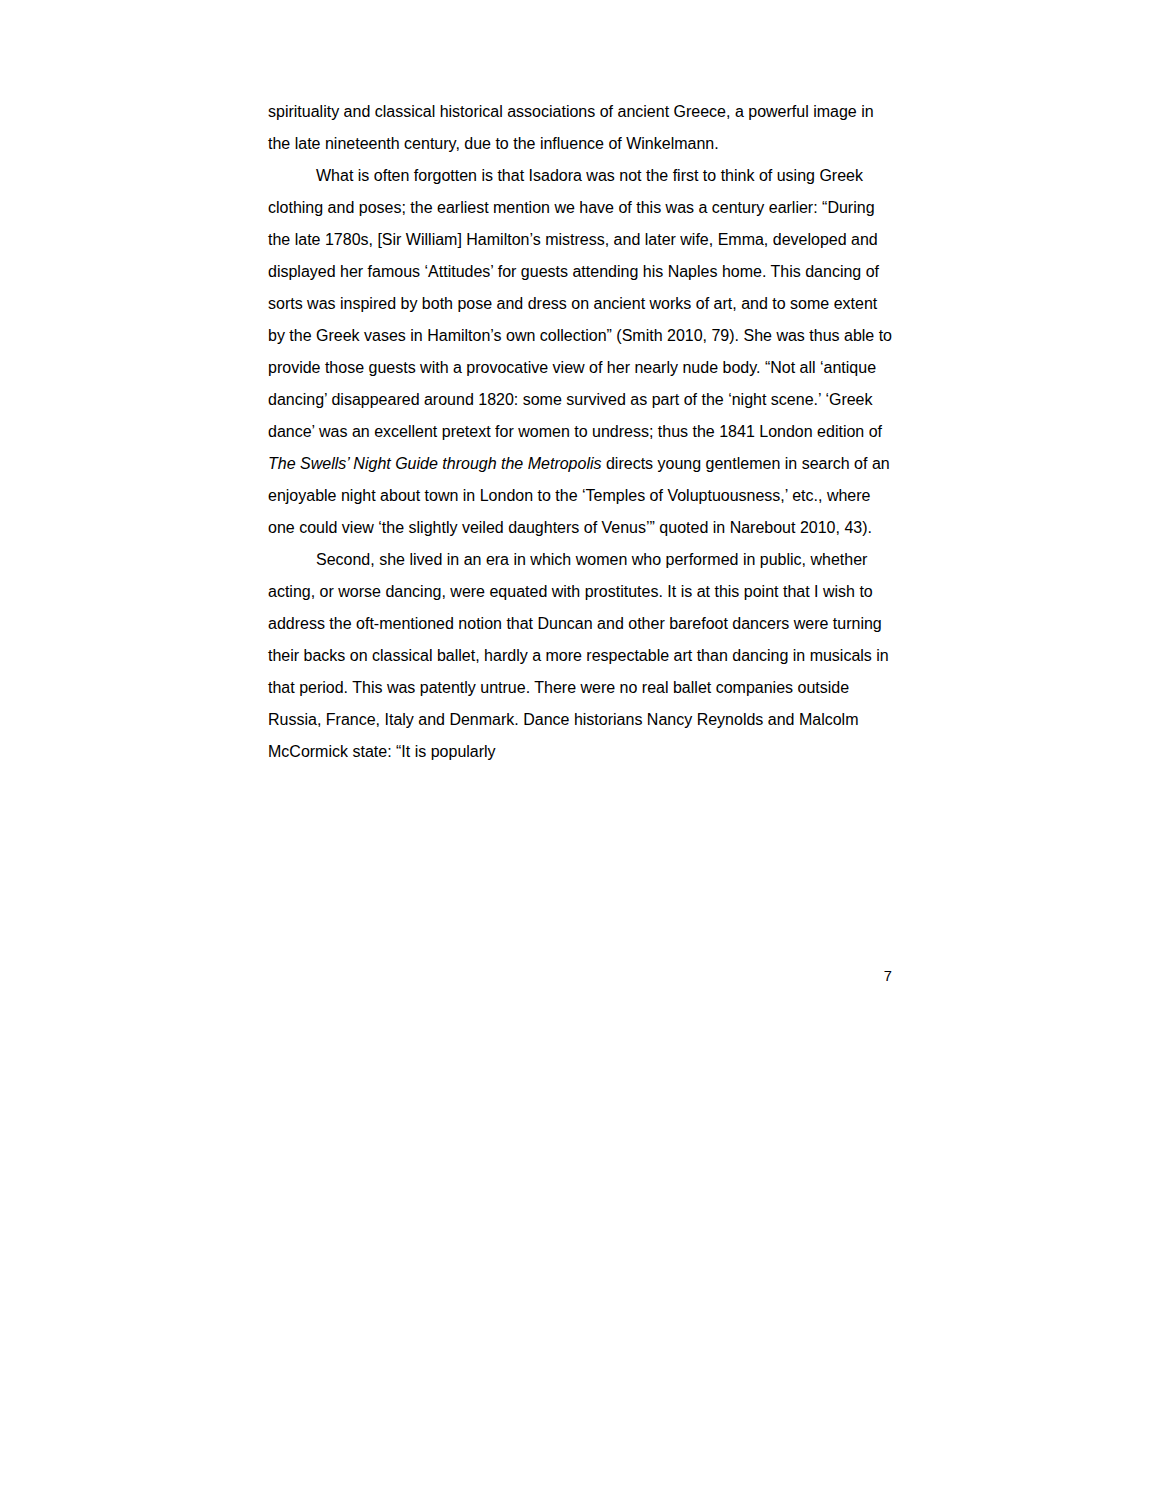spirituality and classical historical associations of ancient Greece, a powerful image in the late nineteenth century, due to the influence of Winkelmann.
What is often forgotten is that Isadora was not the first to think of using Greek clothing and poses; the earliest mention we have of this was a century earlier: “During the late 1780s, [Sir William] Hamilton’s mistress, and later wife, Emma, developed and displayed her famous ‘Attitudes’ for guests attending his Naples home. This dancing of sorts was inspired by both pose and dress on ancient works of art, and to some extent by the Greek vases in Hamilton’s own collection” (Smith 2010, 79). She was thus able to provide those guests with a provocative view of her nearly nude body. “Not all ‘antique dancing’ disappeared around 1820: some survived as part of the ‘night scene.’ ‘Greek dance’ was an excellent pretext for women to undress; thus the 1841 London edition of The Swells’ Night Guide through the Metropolis directs young gentlemen in search of an enjoyable night about town in London to the ‘Temples of Voluptuousness,’ etc., where one could view ‘the slightly veiled daughters of Venus’” quoted in Narebout 2010, 43).
Second, she lived in an era in which women who performed in public, whether acting, or worse dancing, were equated with prostitutes. It is at this point that I wish to address the oft-mentioned notion that Duncan and other barefoot dancers were turning their backs on classical ballet, hardly a more respectable art than dancing in musicals in that period. This was patently untrue. There were no real ballet companies outside Russia, France, Italy and Denmark. Dance historians Nancy Reynolds and Malcolm McCormick state: “It is popularly
7